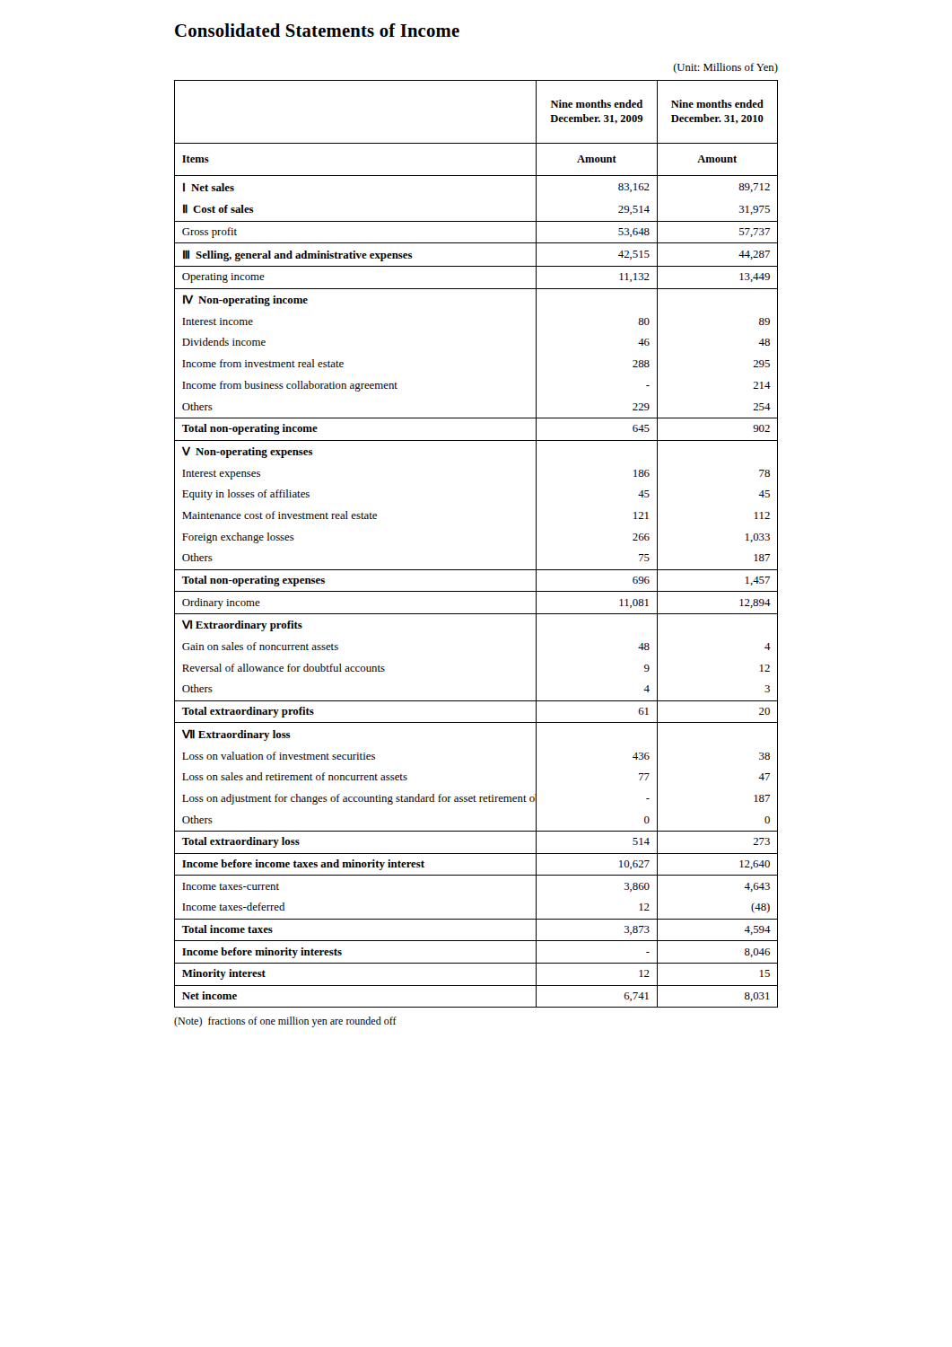Consolidated Statements of Income
(Unit: Millions of Yen)
| | Nine months ended December. 31, 2009 | Nine months ended December. 31, 2010 |
| --- | --- | --- |
| Items | Amount | Amount |
| Ⅰ Net sales | 83,162 | 89,712 |
| Ⅱ Cost of sales | 29,514 | 31,975 |
| Gross profit | 53,648 | 57,737 |
| Ⅲ Selling, general and administrative expenses | 42,515 | 44,287 |
| Operating income | 11,132 | 13,449 |
| Ⅳ Non-operating income | | |
| Interest income | 80 | 89 |
| Dividends income | 46 | 48 |
| Income from investment real estate | 288 | 295 |
| Income from business collaboration agreement | - | 214 |
| Others | 229 | 254 |
| Total non-operating income | 645 | 902 |
| Ⅴ Non-operating expenses | | |
| Interest expenses | 186 | 78 |
| Equity in losses of affiliates | 45 | 45 |
| Maintenance cost of investment real estate | 121 | 112 |
| Foreign exchange losses | 266 | 1,033 |
| Others | 75 | 187 |
| Total non-operating expenses | 696 | 1,457 |
| Ordinary income | 11,081 | 12,894 |
| Ⅵ Extraordinary profits | | |
| Gain on sales of noncurrent assets | 48 | 4 |
| Reversal of allowance for doubtful accounts | 9 | 12 |
| Others | 4 | 3 |
| Total extraordinary profits | 61 | 20 |
| Ⅶ Extraordinary loss | | |
| Loss on valuation of investment securities | 436 | 38 |
| Loss on sales and retirement of noncurrent assets | 77 | 47 |
| Loss on adjustment for changes of accounting standard for asset retirement obligations | - | 187 |
| Others | 0 | 0 |
| Total extraordinary loss | 514 | 273 |
| Income before income taxes and minority interest | 10,627 | 12,640 |
| Income taxes-current | 3,860 | 4,643 |
| Income taxes-deferred | 12 | (48) |
| Total income taxes | 3,873 | 4,594 |
| Income before minority interests | - | 8,046 |
| Minority interest | 12 | 15 |
| Net income | 6,741 | 8,031 |
(Note) fractions of one million yen are rounded off